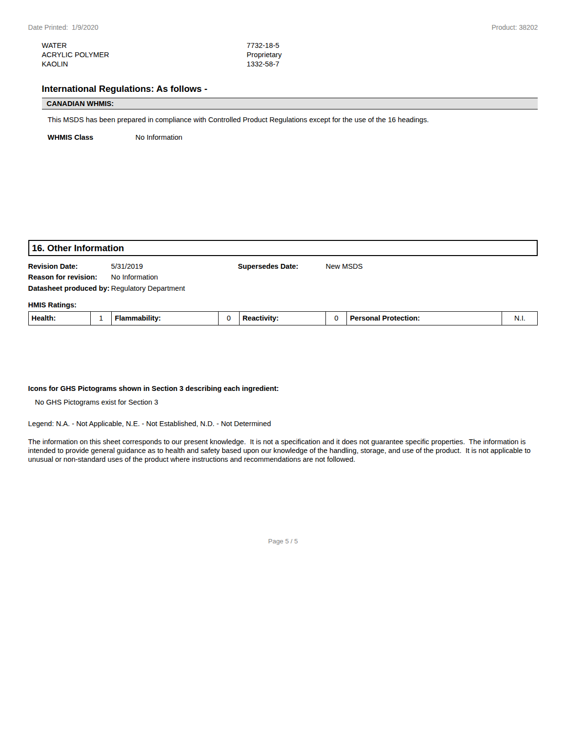Date Printed: 1/9/2020
Product: 38202
WATER
7732-18-5
ACRYLIC POLYMER
Proprietary
KAOLIN
1332-58-7
International Regulations: As follows -
CANADIAN WHMIS:
This MSDS has been prepared in compliance with Controlled Product Regulations except for the use of the 16 headings.
WHMIS Class
No Information
16. Other Information
| Revision Date: | 5/31/2019 | Supersedes Date: | New MSDS |
| Reason for revision: | No Information | | |
| Datasheet produced by: | Regulatory Department | | |
HMIS Ratings:
| Health: | 1 | Flammability: | 0 | Reactivity: | 0 | Personal Protection: | N.I. |
Icons for GHS Pictograms shown in Section 3 describing each ingredient:
No GHS Pictograms exist for Section 3
Legend: N.A. - Not Applicable, N.E. - Not Established, N.D. - Not Determined
The information on this sheet corresponds to our present knowledge. It is not a specification and it does not guarantee specific properties. The information is intended to provide general guidance as to health and safety based upon our knowledge of the handling, storage, and use of the product. It is not applicable to unusual or non-standard uses of the product where instructions and recommendations are not followed.
Page 5 / 5